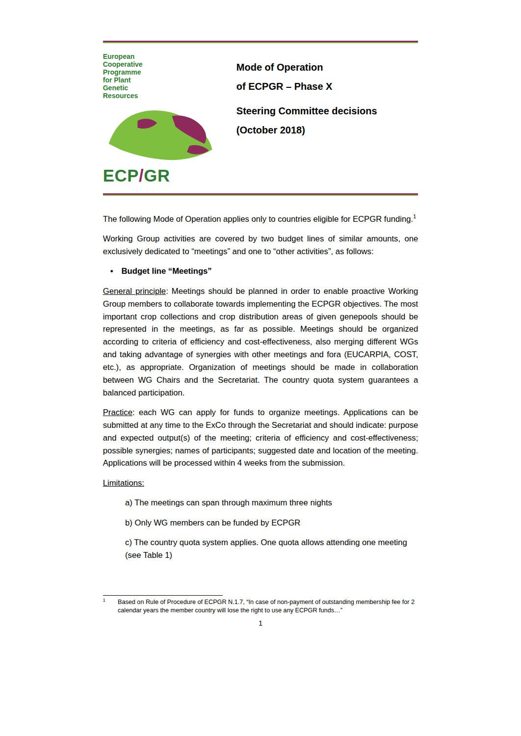European
Cooperative
Programme
for Plant
Genetic
Resources
ECP/GR
Mode of Operation
of ECPGR – Phase X
Steering Committee decisions
(October 2018)
The following Mode of Operation applies only to countries eligible for ECPGR funding.1
Working Group activities are covered by two budget lines of similar amounts, one exclusively dedicated to “meetings” and one to “other activities”, as follows:
Budget line “Meetings”
General principle: Meetings should be planned in order to enable proactive Working Group members to collaborate towards implementing the ECPGR objectives. The most important crop collections and crop distribution areas of given genepools should be represented in the meetings, as far as possible. Meetings should be organized according to criteria of efficiency and cost-effectiveness, also merging different WGs and taking advantage of synergies with other meetings and fora (EUCARPIA, COST, etc.), as appropriate. Organization of meetings should be made in collaboration between WG Chairs and the Secretariat. The country quota system guarantees a balanced participation.
Practice: each WG can apply for funds to organize meetings. Applications can be submitted at any time to the ExCo through the Secretariat and should indicate: purpose and expected output(s) of the meeting; criteria of efficiency and cost-effectiveness; possible synergies; names of participants; suggested date and location of the meeting. Applications will be processed within 4 weeks from the submission.
Limitations:
a) The meetings can span through maximum three nights
b) Only WG members can be funded by ECPGR
c) The country quota system applies. One quota allows attending one meeting (see Table 1)
1
Based on Rule of Procedure of ECPGR N.1.7, “In case of non-payment of outstanding membership fee for 2 calendar years the member country will lose the right to use any ECPGR funds…”
1